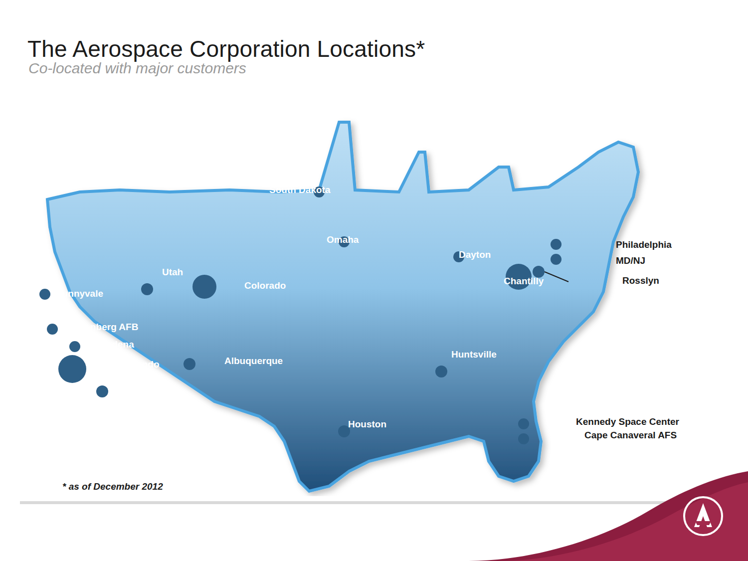The Aerospace Corporation Locations*
Co-located with major customers
South Dakota
Omaha
Dayton
Philadelphia
MD/NJ
Chantilly
Rosslyn
Utah
Colorado
Sunnyvale
Vandenberg AFB
Pasadena
El Segundo
San Diego
Albuquerque
Huntsville
Houston
Kennedy Space Center
Cape Canaveral AFS
* as of December 2012